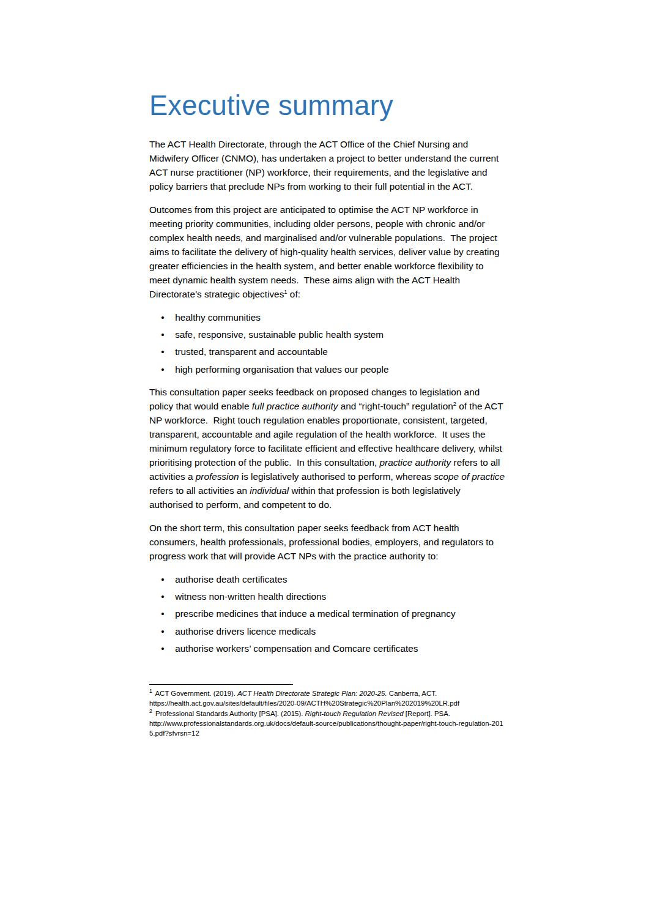Executive summary
The ACT Health Directorate, through the ACT Office of the Chief Nursing and Midwifery Officer (CNMO), has undertaken a project to better understand the current ACT nurse practitioner (NP) workforce, their requirements, and the legislative and policy barriers that preclude NPs from working to their full potential in the ACT.
Outcomes from this project are anticipated to optimise the ACT NP workforce in meeting priority communities, including older persons, people with chronic and/or complex health needs, and marginalised and/or vulnerable populations. The project aims to facilitate the delivery of high-quality health services, deliver value by creating greater efficiencies in the health system, and better enable workforce flexibility to meet dynamic health system needs. These aims align with the ACT Health Directorate’s strategic objectives1 of:
healthy communities
safe, responsive, sustainable public health system
trusted, transparent and accountable
high performing organisation that values our people
This consultation paper seeks feedback on proposed changes to legislation and policy that would enable full practice authority and “right-touch” regulation2 of the ACT NP workforce. Right touch regulation enables proportionate, consistent, targeted, transparent, accountable and agile regulation of the health workforce. It uses the minimum regulatory force to facilitate efficient and effective healthcare delivery, whilst prioritising protection of the public. In this consultation, practice authority refers to all activities a profession is legislatively authorised to perform, whereas scope of practice refers to all activities an individual within that profession is both legislatively authorised to perform, and competent to do.
On the short term, this consultation paper seeks feedback from ACT health consumers, health professionals, professional bodies, employers, and regulators to progress work that will provide ACT NPs with the practice authority to:
authorise death certificates
witness non-written health directions
prescribe medicines that induce a medical termination of pregnancy
authorise drivers licence medicals
authorise workers’ compensation and Comcare certificates
1 ACT Government. (2019). ACT Health Directorate Strategic Plan: 2020-25. Canberra, ACT.
https://health.act.gov.au/sites/default/files/2020-09/ACTH%20Strategic%20Plan%202019%20LR.pdf
2 Professional Standards Authority [PSA]. (2015). Right-touch Regulation Revised [Report]. PSA.
http://www.professionalstandards.org.uk/docs/default-source/publications/thought-paper/right-touch-regulation-2015.pdf?sfvrsn=12